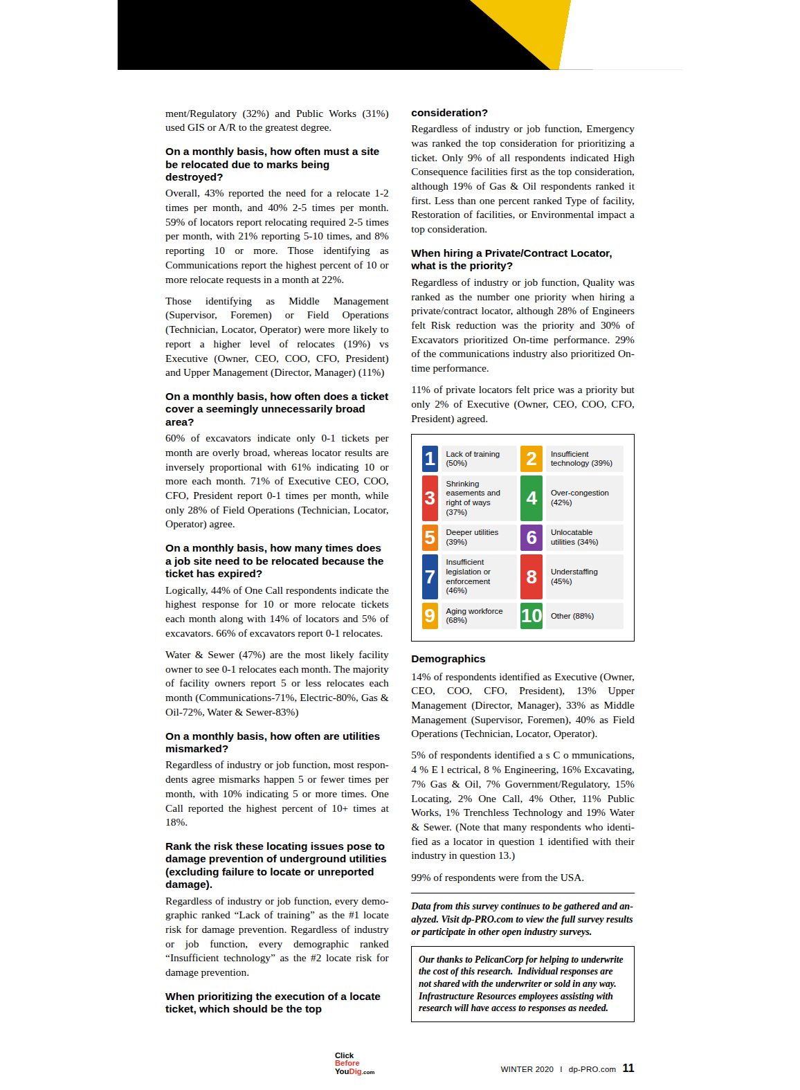ment/Regulatory (32%) and Public Works (31%) used GIS or A/R to the greatest degree.
On a monthly basis, how often must a site be relocated due to marks being destroyed?
Overall, 43% reported the need for a relocate 1-2 times per month, and 40% 2-5 times per month. 59% of locators report relocating required 2-5 times per month, with 21% reporting 5-10 times, and 8% reporting 10 or more. Those identifying as Communications report the highest percent of 10 or more relocate requests in a month at 22%.
Those identifying as Middle Management (Supervisor, Foremen) or Field Operations (Technician, Locator, Operator) were more likely to report a higher level of relocates (19%) vs Executive (Owner, CEO, COO, CFO, President) and Upper Management (Director, Manager) (11%)
On a monthly basis, how often does a ticket cover a seemingly unnecessarily broad area?
60% of excavators indicate only 0-1 tickets per month are overly broad, whereas locator results are inversely proportional with 61% indicating 10 or more each month. 71% of Executive CEO, COO, CFO, President report 0-1 times per month, while only 28% of Field Operations (Technician, Locator, Operator) agree.
On a monthly basis, how many times does a job site need to be relocated because the ticket has expired?
Logically, 44% of One Call respondents indicate the highest response for 10 or more relocate tickets each month along with 14% of locators and 5% of excavators. 66% of excavators report 0-1 relocates.
Water & Sewer (47%) are the most likely facility owner to see 0-1 relocates each month. The majority of facility owners report 5 or less relocates each month (Communications-71%, Electric-80%, Gas & Oil-72%, Water & Sewer-83%)
On a monthly basis, how often are utilities mismarked?
Regardless of industry or job function, most respondents agree mismarks happen 5 or fewer times per month, with 10% indicating 5 or more times. One Call reported the highest percent of 10+ times at 18%.
Rank the risk these locating issues pose to damage prevention of underground utilities (excluding failure to locate or unreported damage).
Regardless of industry or job function, every demographic ranked “Lack of training” as the #1 locate risk for damage prevention. Regardless of industry or job function, every demographic ranked “Insufficient technology” as the #2 locate risk for damage prevention.
When prioritizing the execution of a locate ticket, which should be the top consideration?
Regardless of industry or job function, Emergency was ranked the top consideration for prioritizing a ticket. Only 9% of all respondents indicated High Consequence facilities first as the top consideration, although 19% of Gas & Oil respondents ranked it first. Less than one percent ranked Type of facility, Restoration of facilities, or Environmental impact a top consideration.
When hiring a Private/Contract Locator, what is the priority?
Regardless of industry or job function, Quality was ranked as the number one priority when hiring a private/contract locator, although 28% of Engineers felt Risk reduction was the priority and 30% of Excavators prioritized On-time performance. 29% of the communications industry also prioritized On-time performance.
11% of private locators felt price was a priority but only 2% of Executive (Owner, CEO, COO, CFO, President) agreed.
| 1 | Lack of training (50%) | 2 | Insufficient technology (39%) |
| 3 | Shrinking easements and right of ways (37%) | 4 | Over-congestion (42%) |
| 5 | Deeper utilities (39%) | 6 | Unlocatable utilities (34%) |
| 7 | Insufficient legislation or enforcement (46%) | 8 | Understaffing (45%) |
| 9 | Aging workforce (68%) | 10 | Other (88%) |
Demographics
14% of respondents identified as Executive (Owner, CEO, COO, CFO, President), 13% Upper Management (Director, Manager), 33% as Middle Management (Supervisor, Foremen), 40% as Field Operations (Technician, Locator, Operator).
5% of respondents identified a s C o mmunications, 4 % E l ectrical, 8 % Engineering, 16% Excavating, 7% Gas & Oil, 7% Government/Regulatory, 15% Locating, 2% One Call, 4% Other, 11% Public Works, 1% Trenchless Technology and 19% Water & Sewer. (Note that many respondents who identified as a locator in question 1 identified with their industry in question 13.)
99% of respondents were from the USA.
Data from this survey continues to be gathered and analyzed. Visit dp-PRO.com to view the full survey results or participate in other open industry surveys.
Our thanks to PelicanCorp for helping to underwrite the cost of this research. Individual responses are not shared with the underwriter or sold in any way. Infrastructure Resources employees assisting with research will have access to responses as needed.
Click
Before
YouDig.com
WINTER 2020 I dp-PRO.com 11